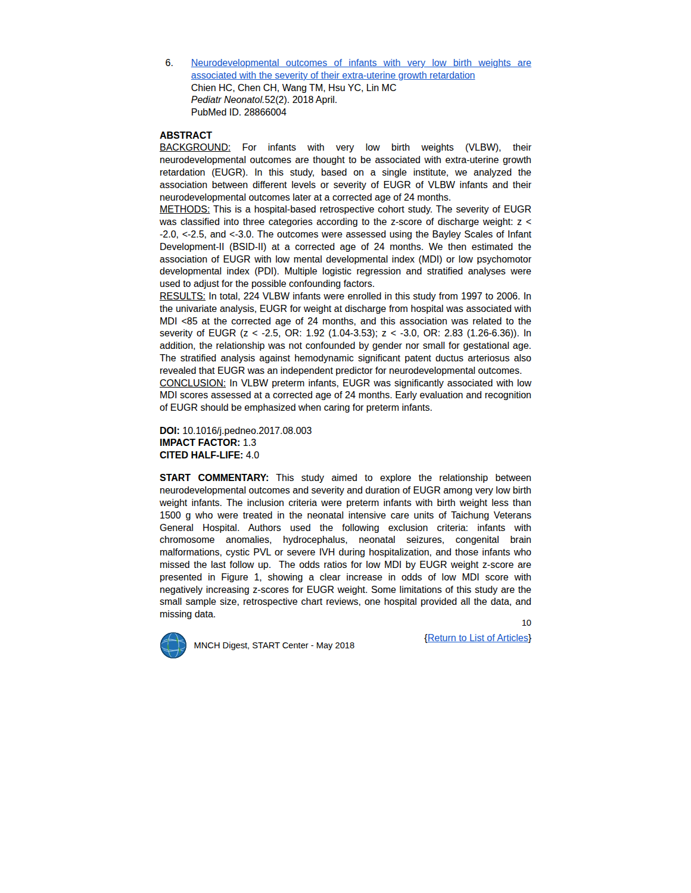6.
Neurodevelopmental outcomes of infants with very low birth weights are associated with the severity of their extra-uterine growth retardation
Chien HC, Chen CH, Wang TM, Hsu YC, Lin MC
Pediatr Neonatol. 52(2). 2018 April.
PubMed ID. 28866004
ABSTRACT
BACKGROUND: For infants with very low birth weights (VLBW), their neurodevelopmental outcomes are thought to be associated with extra-uterine growth retardation (EUGR). In this study, based on a single institute, we analyzed the association between different levels or severity of EUGR of VLBW infants and their neurodevelopmental outcomes later at a corrected age of 24 months.
METHODS: This is a hospital-based retrospective cohort study. The severity of EUGR was classified into three categories according to the z-score of discharge weight: z < -2.0, <-2.5, and <-3.0. The outcomes were assessed using the Bayley Scales of Infant Development-II (BSID-II) at a corrected age of 24 months. We then estimated the association of EUGR with low mental developmental index (MDI) or low psychomotor developmental index (PDI). Multiple logistic regression and stratified analyses were used to adjust for the possible confounding factors.
RESULTS: In total, 224 VLBW infants were enrolled in this study from 1997 to 2006. In the univariate analysis, EUGR for weight at discharge from hospital was associated with MDI <85 at the corrected age of 24 months, and this association was related to the severity of EUGR (z < -2.5, OR: 1.92 (1.04-3.53); z < -3.0, OR: 2.83 (1.26-6.36)). In addition, the relationship was not confounded by gender nor small for gestational age. The stratified analysis against hemodynamic significant patent ductus arteriosus also revealed that EUGR was an independent predictor for neurodevelopmental outcomes.
CONCLUSION: In VLBW preterm infants, EUGR was significantly associated with low MDI scores assessed at a corrected age of 24 months. Early evaluation and recognition of EUGR should be emphasized when caring for preterm infants.
DOI: 10.1016/j.pedneo.2017.08.003
IMPACT FACTOR: 1.3
CITED HALF-LIFE: 4.0
START COMMENTARY: This study aimed to explore the relationship between neurodevelopmental outcomes and severity and duration of EUGR among very low birth weight infants. The inclusion criteria were preterm infants with birth weight less than 1500 g who were treated in the neonatal intensive care units of Taichung Veterans General Hospital. Authors used the following exclusion criteria: infants with chromosome anomalies, hydrocephalus, neonatal seizures, congenital brain malformations, cystic PVL or severe IVH during hospitalization, and those infants who missed the last follow up. The odds ratios for low MDI by EUGR weight z-score are presented in Figure 1, showing a clear increase in odds of low MDI score with negatively increasing z-scores for EUGR weight. Some limitations of this study are the small sample size, retrospective chart reviews, one hospital provided all the data, and missing data.
{Return to List of Articles}
10
MNCH Digest, START Center - May 2018